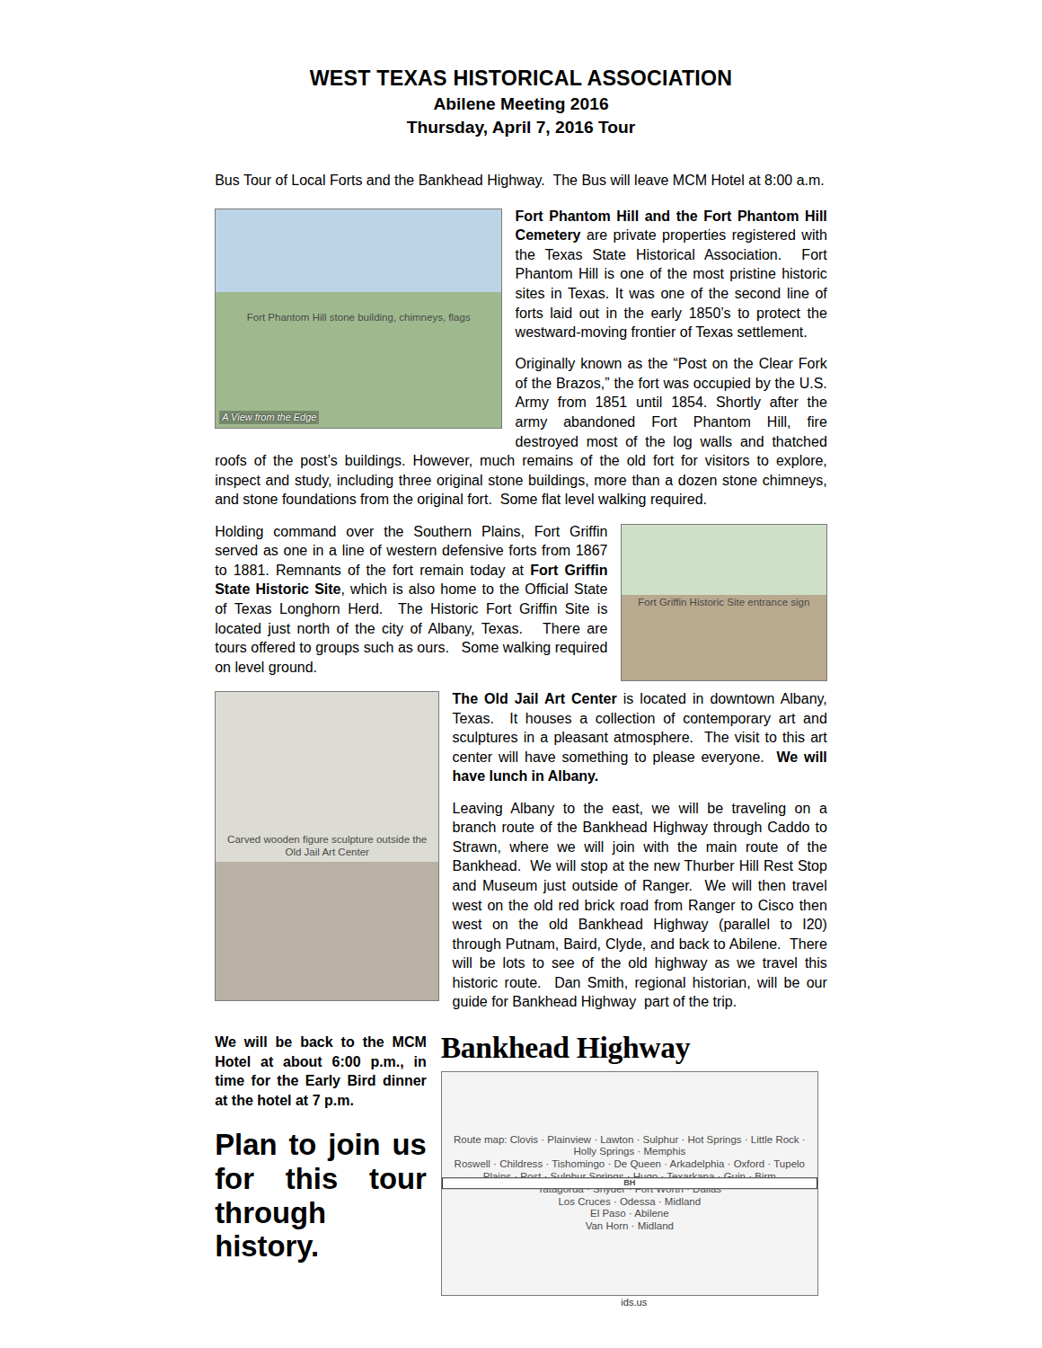WEST TEXAS HISTORICAL ASSOCIATION
Abilene Meeting 2016
Thursday, April 7, 2016 Tour
Bus Tour of Local Forts and the Bankhead Highway. The Bus will leave MCM Hotel at 8:00 a.m.
Fort Phantom Hill stone building, chimneys, flags
A View from the Edge
Fort Phantom Hill and the Fort Phantom Hill Cemetery are private properties registered with the Texas State Historical Association. Fort Phantom Hill is one of the most pristine historic sites in Texas. It was one of the second line of forts laid out in the early 1850’s to protect the westward-moving frontier of Texas settlement.
Originally known as the “Post on the Clear Fork of the Brazos,” the fort was occupied by the U.S. Army from 1851 until 1854. Shortly after the army abandoned Fort Phantom Hill, fire destroyed most of the log walls and thatched roofs of the post’s buildings. However, much remains of the old fort for visitors to explore, inspect and study, including three original stone buildings, more than a dozen stone chimneys, and stone foundations from the original fort. Some flat level walking required.
Fort Griffin Historic Site entrance sign
Holding command over the Southern Plains, Fort Griffin served as one in a line of western defensive forts from 1867 to 1881. Remnants of the fort remain today at Fort Griffin State Historic Site, which is also home to the Official State of Texas Longhorn Herd. The Historic Fort Griffin Site is located just north of the city of Albany, Texas. There are tours offered to groups such as ours. Some walking required on level ground.
Carved wooden figure sculpture outside the Old Jail Art Center
The Old Jail Art Center is located in downtown Albany, Texas. It houses a collection of contemporary art and sculptures in a pleasant atmosphere. The visit to this art center will have something to please everyone. We will have lunch in Albany.
Leaving Albany to the east, we will be traveling on a branch route of the Bankhead Highway through Caddo to Strawn, where we will join with the main route of the Bankhead. We will stop at the new Thurber Hill Rest Stop and Museum just outside of Ranger. We will then travel west on the old red brick road from Ranger to Cisco then west on the old Bankhead Highway (parallel to I20) through Putnam, Baird, Clyde, and back to Abilene. There will be lots to see of the old highway as we travel this historic route. Dan Smith, regional historian, will be our guide for Bankhead Highway part of the trip.
Bankhead Highway
Route map: Clovis · Plainview · Lawton · Sulphur · Hot Springs · Little Rock · Holly Springs · Memphis
Roswell · Childress · Tishomingo · De Queen · Arkadelphia · Oxford · Tupelo
Plains · Post · Sulphur Springs · Hugo · Texarkana · Guin · Birm
Tatagorda · Snyder · Fort Worth · Dallas
Los Cruces · Odessa · Midland
El Paso · Abilene
Van Horn · Midland
BH
ids.us
We will be back to the MCM Hotel at about 6:00 p.m., in time for the Early Bird dinner at the hotel at 7 p.m.
Plan to join us for this tour through history.